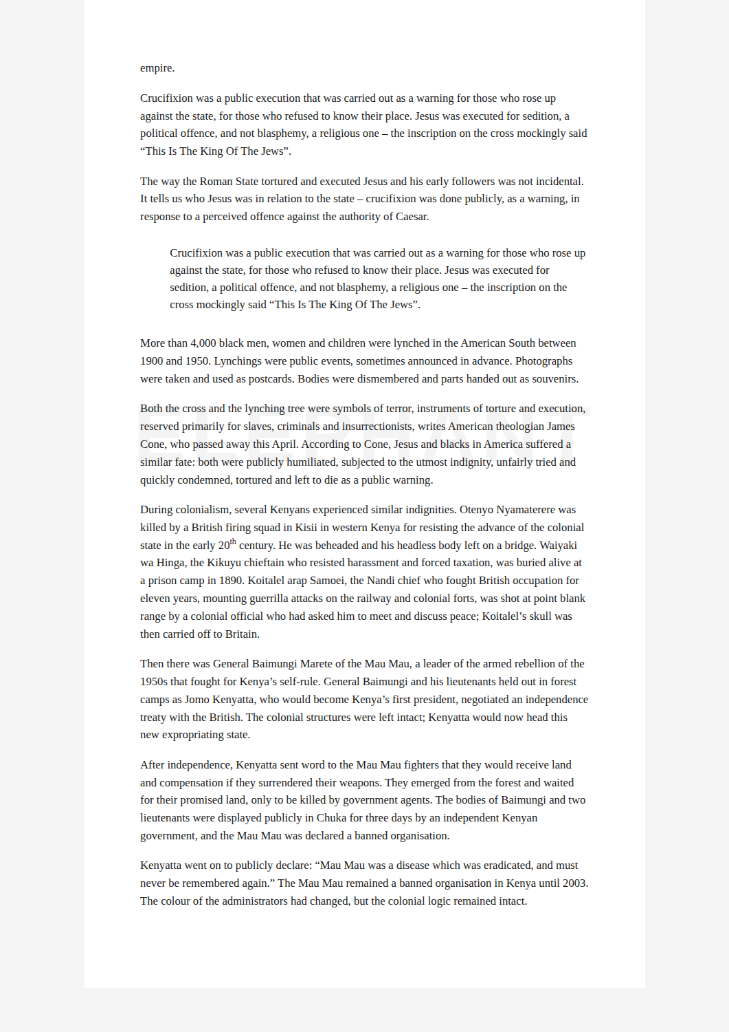ELEPHANT
empire.
Crucifixion was a public execution that was carried out as a warning for those who rose up against the state, for those who refused to know their place. Jesus was executed for sedition, a political offence, and not blasphemy, a religious one – the inscription on the cross mockingly said “This Is The King Of The Jews”.
The way the Roman State tortured and executed Jesus and his early followers was not incidental. It tells us who Jesus was in relation to the state – crucifixion was done publicly, as a warning, in response to a perceived offence against the authority of Caesar.
Crucifixion was a public execution that was carried out as a warning for those who rose up against the state, for those who refused to know their place. Jesus was executed for sedition, a political offence, and not blasphemy, a religious one – the inscription on the cross mockingly said “This Is The King Of The Jews”.
More than 4,000 black men, women and children were lynched in the American South between 1900 and 1950. Lynchings were public events, sometimes announced in advance. Photographs were taken and used as postcards. Bodies were dismembered and parts handed out as souvenirs.
Both the cross and the lynching tree were symbols of terror, instruments of torture and execution, reserved primarily for slaves, criminals and insurrectionists, writes American theologian James Cone, who passed away this April. According to Cone, Jesus and blacks in America suffered a similar fate: both were publicly humiliated, subjected to the utmost indignity, unfairly tried and quickly condemned, tortured and left to die as a public warning.
During colonialism, several Kenyans experienced similar indignities. Otenyo Nyamaterere was killed by a British firing squad in Kisii in western Kenya for resisting the advance of the colonial state in the early 20th century. He was beheaded and his headless body left on a bridge. Waiyaki wa Hinga, the Kikuyu chieftain who resisted harassment and forced taxation, was buried alive at a prison camp in 1890. Koitalel arap Samoei, the Nandi chief who fought British occupation for eleven years, mounting guerrilla attacks on the railway and colonial forts, was shot at point blank range by a colonial official who had asked him to meet and discuss peace; Koitalel’s skull was then carried off to Britain.
Then there was General Baimungi Marete of the Mau Mau, a leader of the armed rebellion of the 1950s that fought for Kenya’s self-rule. General Baimungi and his lieutenants held out in forest camps as Jomo Kenyatta, who would become Kenya’s first president, negotiated an independence treaty with the British. The colonial structures were left intact; Kenyatta would now head this new expropriating state.
After independence, Kenyatta sent word to the Mau Mau fighters that they would receive land and compensation if they surrendered their weapons. They emerged from the forest and waited for their promised land, only to be killed by government agents. The bodies of Baimungi and two lieutenants were displayed publicly in Chuka for three days by an independent Kenyan government, and the Mau Mau was declared a banned organisation.
Kenyatta went on to publicly declare: “Mau Mau was a disease which was eradicated, and must never be remembered again.” The Mau Mau remained a banned organisation in Kenya until 2003. The colour of the administrators had changed, but the colonial logic remained intact.